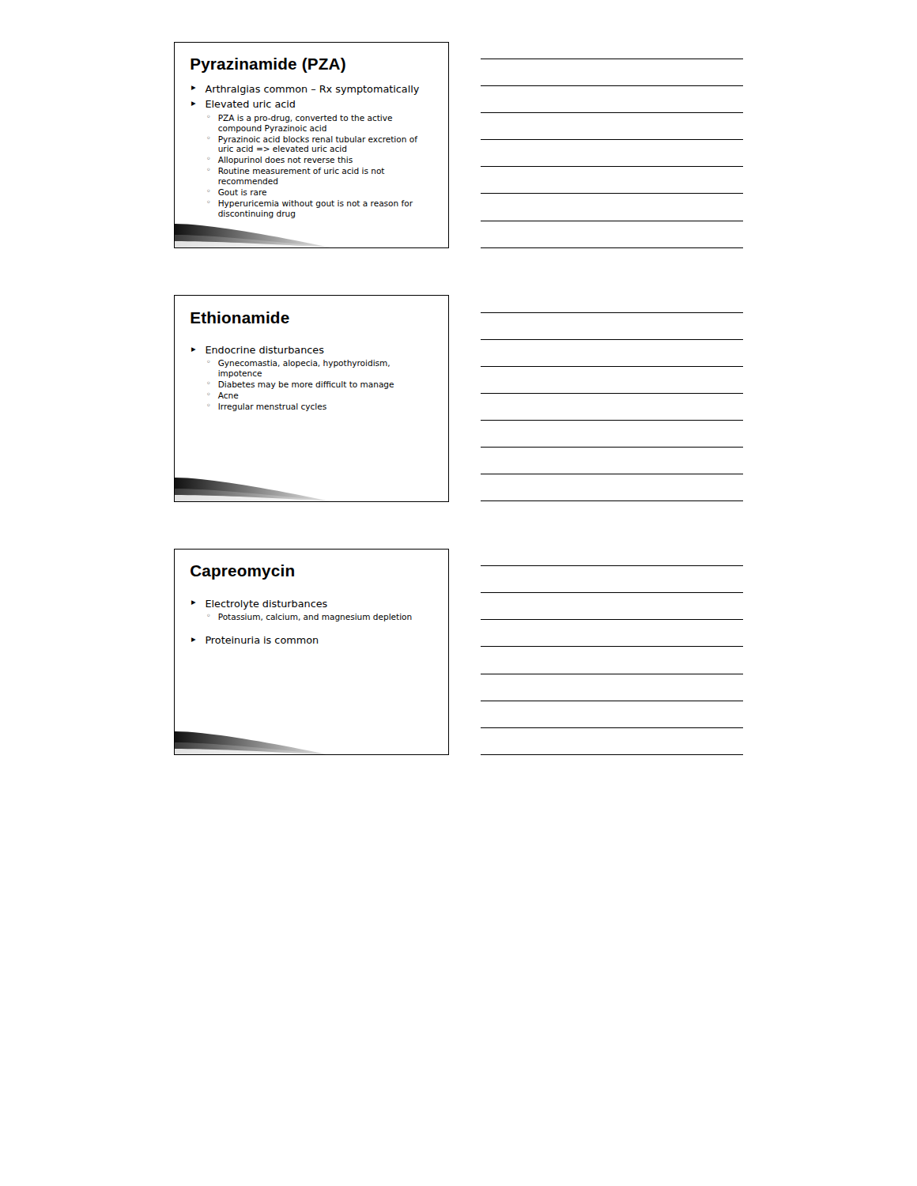Pyrazinamide (PZA)
Arthralgias common – Rx symptomatically
Elevated uric acid
PZA is a pro-drug, converted to the active compound Pyrazinoic acid
Pyrazinoic acid blocks renal tubular excretion of uric acid => elevated uric acid
Allopurinol does not reverse this
Routine measurement of uric acid is not recommended
Gout is rare
Hyperuricemia without gout is not a reason for discontinuing drug
Ethionamide
Endocrine disturbances
Gynecomastia, alopecia, hypothyroidism, impotence
Diabetes may be more difficult to manage
Acne
Irregular menstrual cycles
Capreomycin
Electrolyte disturbances
Potassium, calcium, and magnesium depletion
Proteinuria is common